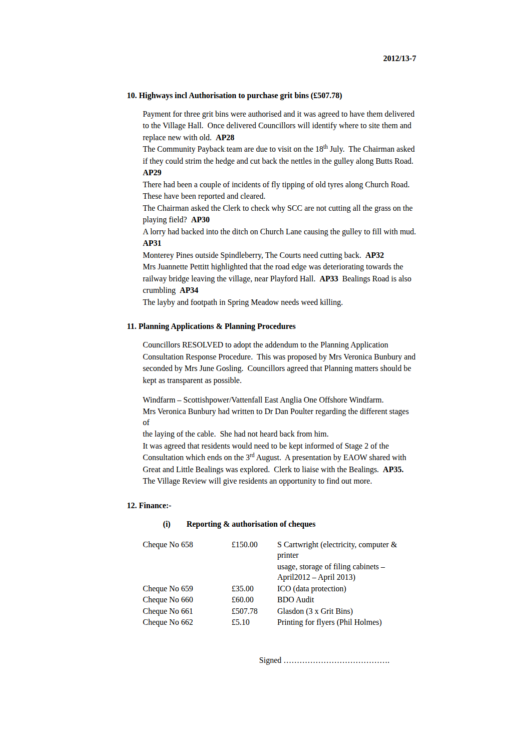2012/13-7
10. Highways incl Authorisation to purchase grit bins (£507.78)
Payment for three grit bins were authorised and it was agreed to have them delivered
to the Village Hall. Once delivered Councillors will identify where to site them and
replace new with old. AP28
The Community Payback team are due to visit on the 18th July. The Chairman asked
if they could strim the hedge and cut back the nettles in the gulley along Butts Road.
AP29
There had been a couple of incidents of fly tipping of old tyres along Church Road.
These have been reported and cleared.
The Chairman asked the Clerk to check why SCC are not cutting all the grass on the
playing field? AP30
A lorry had backed into the ditch on Church Lane causing the gulley to fill with mud.
AP31
Monterey Pines outside Spindleberry, The Courts need cutting back. AP32
Mrs Juannette Pettitt highlighted that the road edge was deteriorating towards the
railway bridge leaving the village, near Playford Hall. AP33 Bealings Road is also
crumbling AP34
The layby and footpath in Spring Meadow needs weed killing.
11. Planning Applications & Planning Procedures
Councillors RESOLVED to adopt the addendum to the Planning Application
Consultation Response Procedure. This was proposed by Mrs Veronica Bunbury and
seconded by Mrs June Gosling. Councillors agreed that Planning matters should be
kept as transparent as possible.
Windfarm – Scottishpower/Vattenfall East Anglia One Offshore Windfarm.
Mrs Veronica Bunbury had written to Dr Dan Poulter regarding the different stages of
the laying of the cable. She had not heard back from him.
It was agreed that residents would need to be kept informed of Stage 2 of the
Consultation which ends on the 3rd August. A presentation by EAOW shared with
Great and Little Bealings was explored. Clerk to liaise with the Bealings. AP35.
The Village Review will give residents an opportunity to find out more.
12. Finance:-
(i) Reporting & authorisation of cheques
| Cheque No 658 | £150.00 | S Cartwright (electricity, computer & printer |
| | | usage, storage of filing cabinets – April2012 – April 2013) |
| Cheque No 659 | £35.00 | ICO (data protection) |
| Cheque No 660 | £60.00 | BDO Audit |
| Cheque No 661 | £507.78 | Glasdon (3 x Grit Bins) |
| Cheque No 662 | £5.10 | Printing for flyers (Phil Holmes) |
Signed ………………………………….